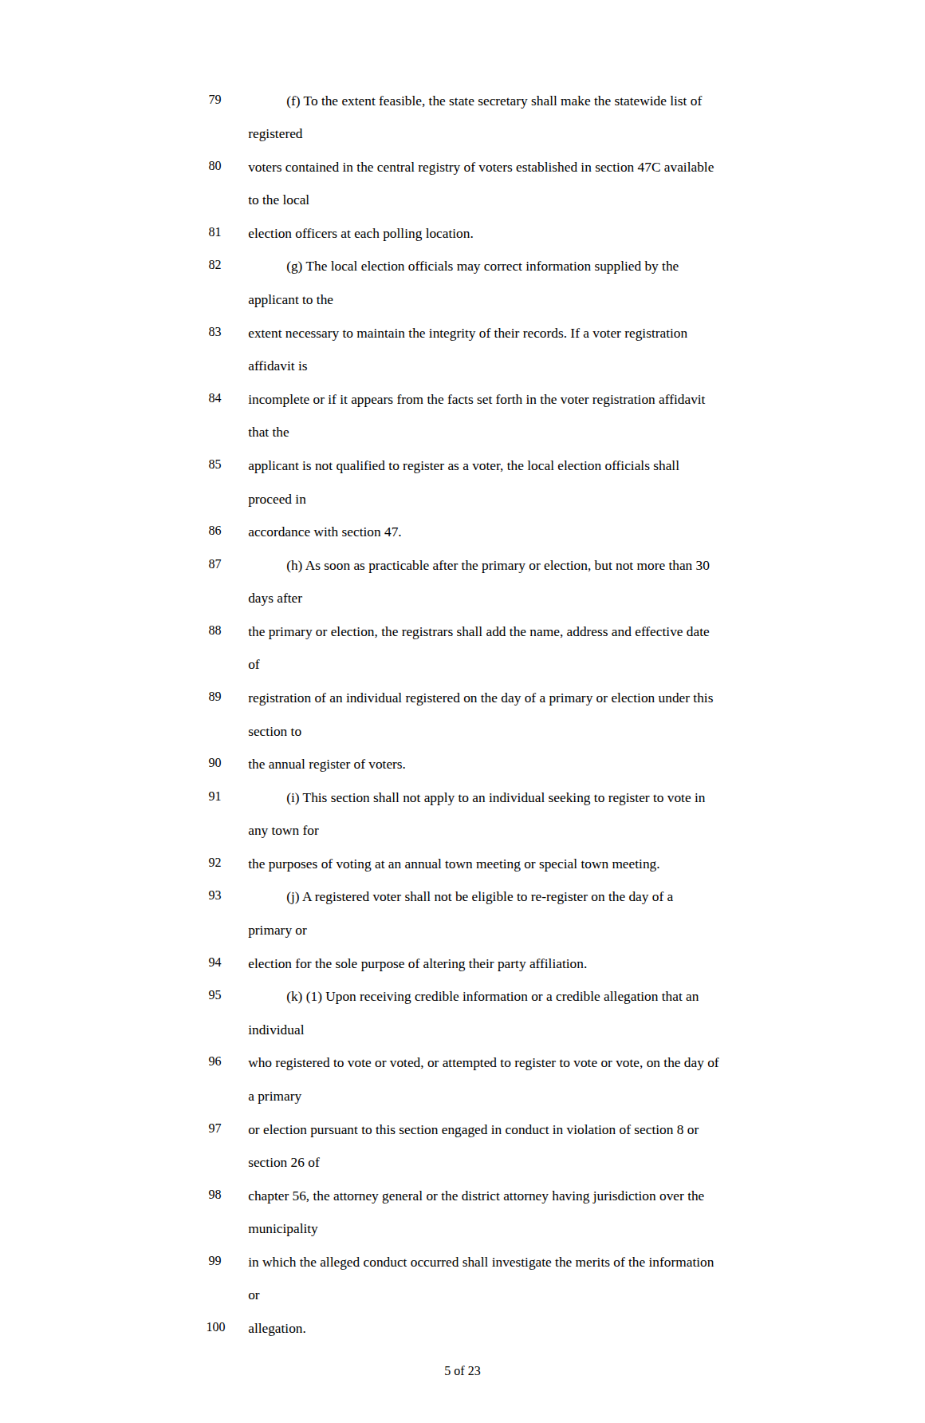79
(f) To the extent feasible, the state secretary shall make the statewide list of registered
80
voters contained in the central registry of voters established in section 47C available to the local
81
election officers at each polling location.
82
(g) The local election officials may correct information supplied by the applicant to the
83
extent necessary to maintain the integrity of their records. If a voter registration affidavit is
84
incomplete or if it appears from the facts set forth in the voter registration affidavit that the
85
applicant is not qualified to register as a voter, the local election officials shall proceed in
86
accordance with section 47.
87
(h) As soon as practicable after the primary or election, but not more than 30 days after
88
the primary or election, the registrars shall add the name, address and effective date of
89
registration of an individual registered on the day of a primary or election under this section to
90
the annual register of voters.
91
(i) This section shall not apply to an individual seeking to register to vote in any town for
92
the purposes of voting at an annual town meeting or special town meeting.
93
(j) A registered voter shall not be eligible to re-register on the day of a primary or
94
election for the sole purpose of altering their party affiliation.
95
(k) (1) Upon receiving credible information or a credible allegation that an individual
96
who registered to vote or voted, or attempted to register to vote or vote, on the day of a primary
97
or election pursuant to this section engaged in conduct in violation of section 8 or section 26 of
98
chapter 56, the attorney general or the district attorney having jurisdiction over the municipality
99
in which the alleged conduct occurred shall investigate the merits of the information or
100
allegation.
5 of 23